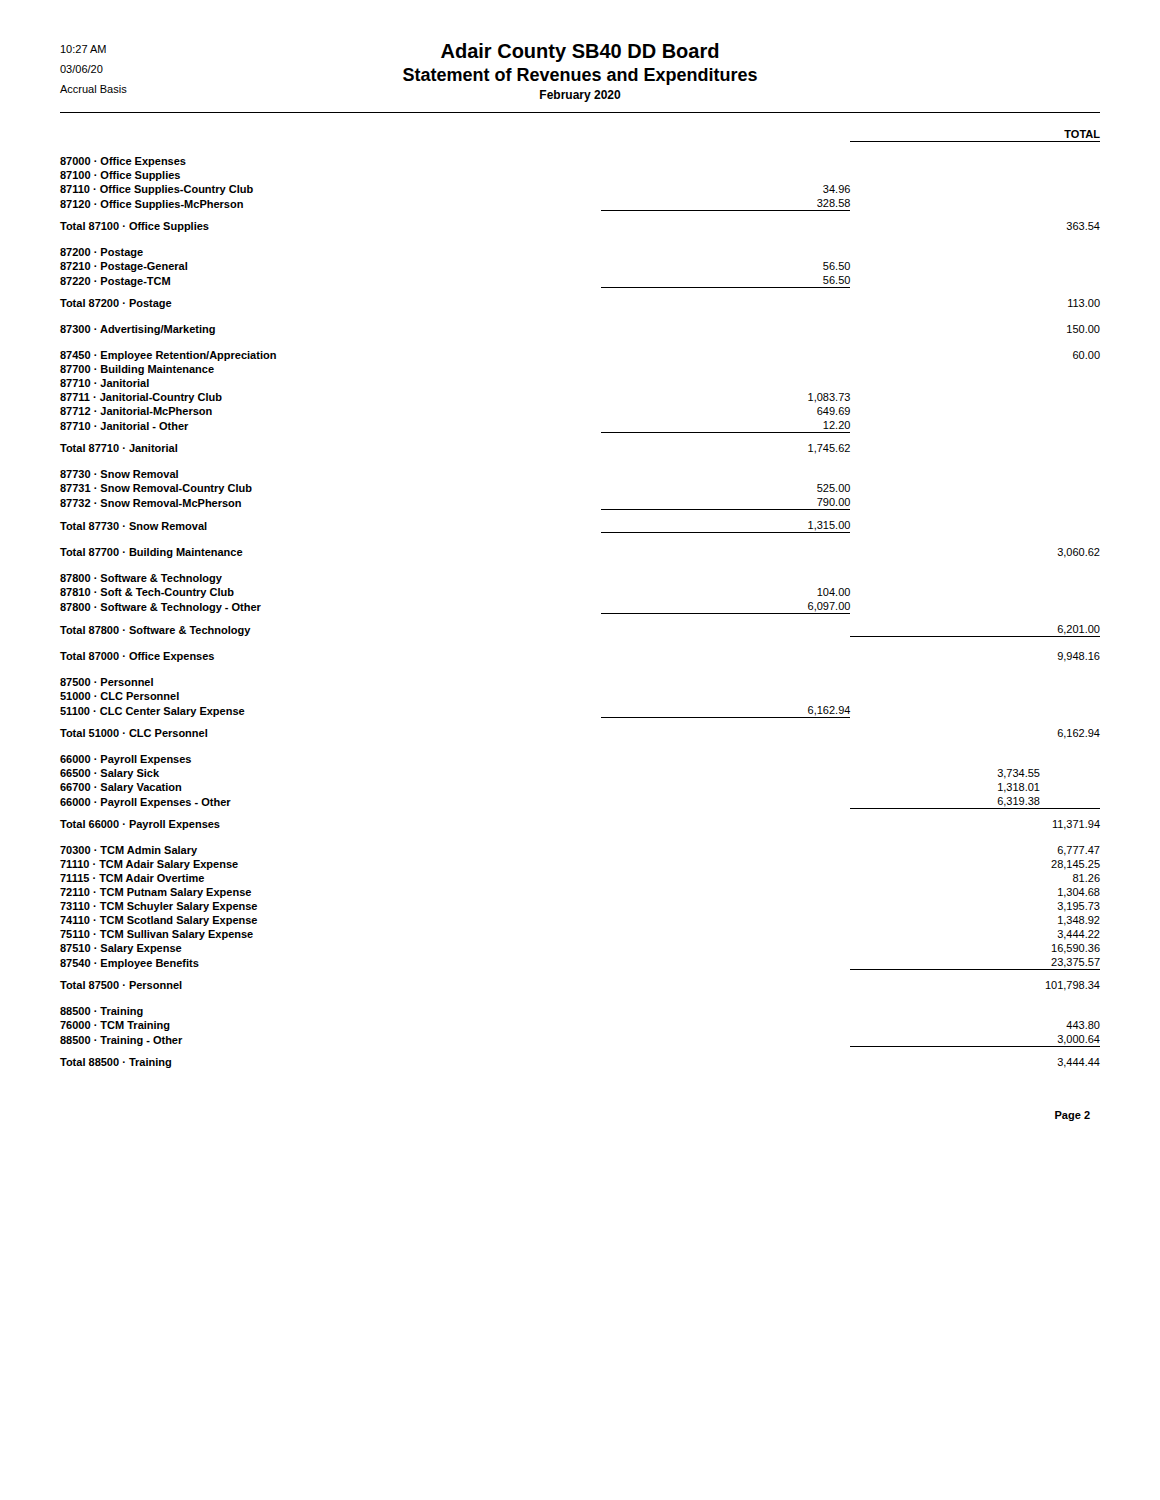10:27 AM
03/06/20
Accrual Basis
Adair County SB40 DD Board
Statement of Revenues and Expenditures
February 2020
| | | TOTAL |
| 87000 · Office Expenses | | |
| 87100 · Office Supplies | | |
| 87110 · Office Supplies-Country Club | 34.96 | |
| 87120 · Office Supplies-McPherson | 328.58 | |
| Total 87100 · Office Supplies | | 363.54 |
| 87200 · Postage | | |
| 87210 · Postage-General | 56.50 | |
| 87220 · Postage-TCM | 56.50 | |
| Total 87200 · Postage | | 113.00 |
| 87300 · Advertising/Marketing | | 150.00 |
| 87450 · Employee Retention/Appreciation | | 60.00 |
| 87700 · Building Maintenance | | |
| 87710 · Janitorial | | |
| 87711 · Janitorial-Country Club | 1,083.73 | |
| 87712 · Janitorial-McPherson | 649.69 | |
| 87710 · Janitorial - Other | 12.20 | |
| Total 87710 · Janitorial | 1,745.62 | |
| 87730 · Snow Removal | | |
| 87731 · Snow Removal-Country Club | 525.00 | |
| 87732 · Snow Removal-McPherson | 790.00 | |
| Total 87730 · Snow Removal | 1,315.00 | |
| Total 87700 · Building Maintenance | | 3,060.62 |
| 87800 · Software & Technology | | |
| 87810 · Soft & Tech-Country Club | 104.00 | |
| 87800 · Software & Technology - Other | 6,097.00 | |
| Total 87800 · Software & Technology | | 6,201.00 |
| Total 87000 · Office Expenses | | 9,948.16 |
| 87500 · Personnel | | |
| 51000 · CLC Personnel | | |
| 51100 · CLC Center Salary Expense | 6,162.94 | |
| Total 51000 · CLC Personnel | | 6,162.94 |
| 66000 · Payroll Expenses | | |
| 66500 · Salary Sick | | 3,734.55 |
| 66700 · Salary Vacation | | 1,318.01 |
| 66000 · Payroll Expenses - Other | | 6,319.38 |
| Total 66000 · Payroll Expenses | | 11,371.94 |
| 70300 · TCM Admin Salary | | 6,777.47 |
| 71110 · TCM Adair Salary Expense | | 28,145.25 |
| 71115 · TCM Adair Overtime | | 81.26 |
| 72110 · TCM Putnam Salary Expense | | 1,304.68 |
| 73110 · TCM Schuyler Salary Expense | | 3,195.73 |
| 74110 · TCM Scotland Salary Expense | | 1,348.92 |
| 75110 · TCM Sullivan Salary Expense | | 3,444.22 |
| 87510 · Salary Expense | | 16,590.36 |
| 87540 · Employee Benefits | | 23,375.57 |
| Total 87500 · Personnel | | 101,798.34 |
| 88500 · Training | | |
| 76000 · TCM Training | | 443.80 |
| 88500 · Training - Other | | 3,000.64 |
| Total 88500 · Training | | 3,444.44 |
Page 2